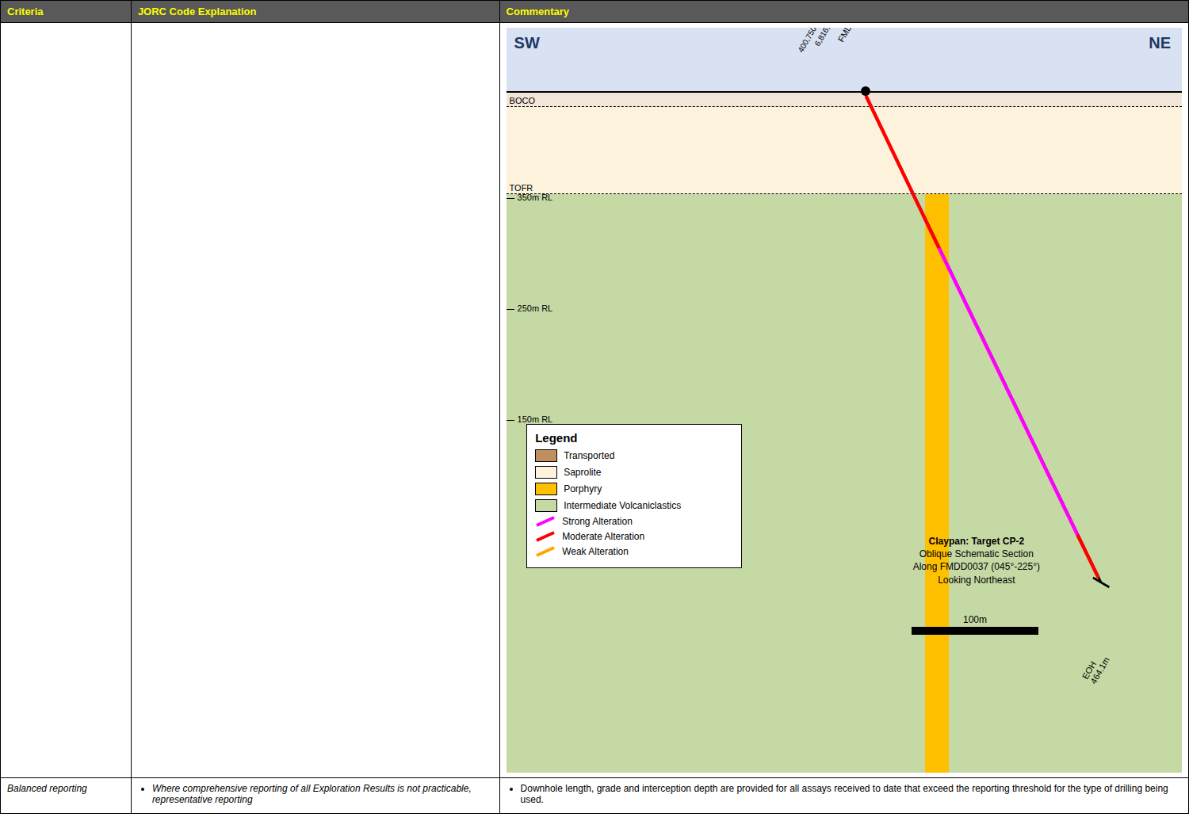| Criteria | JORC Code Explanation | Commentary |
| --- | --- | --- |
| | | SW NE BOCO TOFR 350m RL 250m RL 150m RL FMDD0037 6,816,350mN 400,750mE EOH 464.1m Legend Transported Saprolite Porphyry Intermediate Volcaniclastics Strong Alteration Moderate Alteration Weak Alteration Claypan: Target CP-2 Oblique Schematic Section Along FMDD0037 (045°-225°) Looking Northeast 100m |
| Balanced reporting | Where comprehensive reporting of all Exploration Results is not practicable, representative reporting | Downhole length, grade and interception depth are provided for all assays received to date that exceed the reporting threshold for the type of drilling being used. |